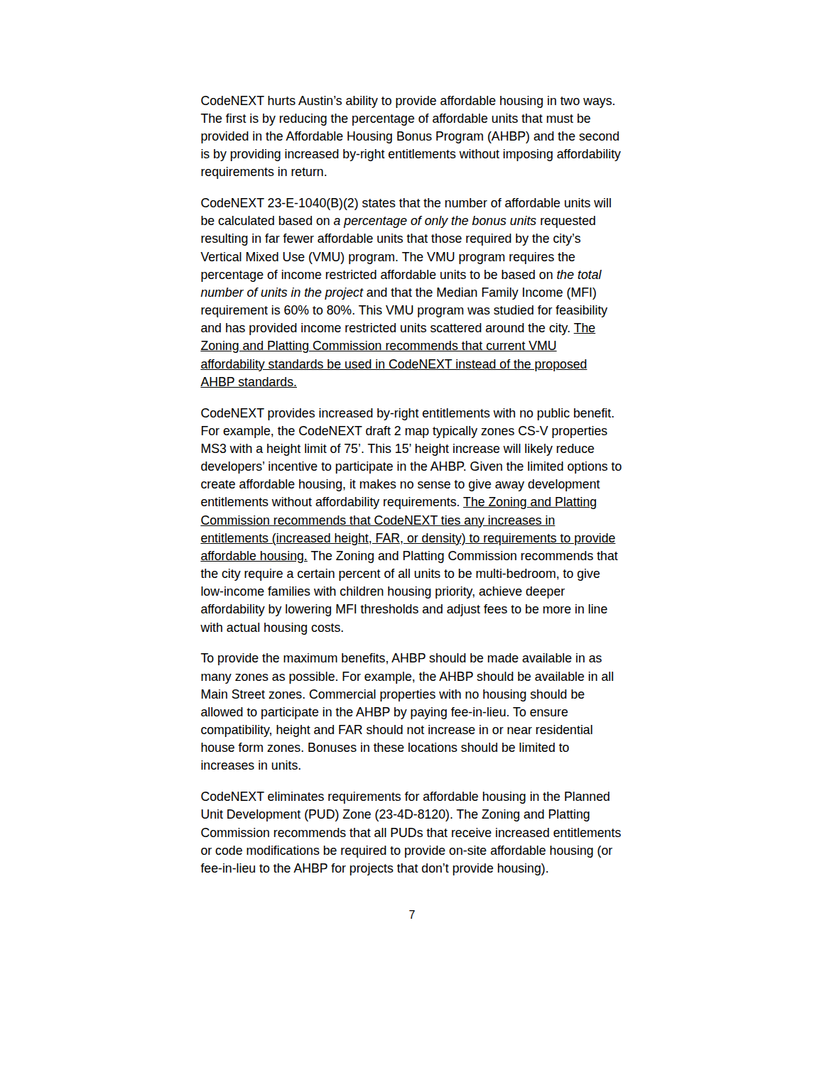CodeNEXT hurts Austin’s ability to provide affordable housing in two ways. The first is by reducing the percentage of affordable units that must be provided in the Affordable Housing Bonus Program (AHBP) and the second is by providing increased by-right entitlements without imposing affordability requirements in return.
CodeNEXT 23-E-1040(B)(2) states that the number of affordable units will be calculated based on a percentage of only the bonus units requested resulting in far fewer affordable units that those required by the city’s Vertical Mixed Use (VMU) program. The VMU program requires the percentage of income restricted affordable units to be based on the total number of units in the project and that the Median Family Income (MFI) requirement is 60% to 80%. This VMU program was studied for feasibility and has provided income restricted units scattered around the city. The Zoning and Platting Commission recommends that current VMU affordability standards be used in CodeNEXT instead of the proposed AHBP standards.
CodeNEXT provides increased by-right entitlements with no public benefit. For example, the CodeNEXT draft 2 map typically zones CS-V properties MS3 with a height limit of 75’. This 15’ height increase will likely reduce developers’ incentive to participate in the AHBP. Given the limited options to create affordable housing, it makes no sense to give away development entitlements without affordability requirements. The Zoning and Platting Commission recommends that CodeNEXT ties any increases in entitlements (increased height, FAR, or density) to requirements to provide affordable housing. The Zoning and Platting Commission recommends that the city require a certain percent of all units to be multi-bedroom, to give low-income families with children housing priority, achieve deeper affordability by lowering MFI thresholds and adjust fees to be more in line with actual housing costs.
To provide the maximum benefits, AHBP should be made available in as many zones as possible. For example, the AHBP should be available in all Main Street zones. Commercial properties with no housing should be allowed to participate in the AHBP by paying fee-in-lieu. To ensure compatibility, height and FAR should not increase in or near residential house form zones. Bonuses in these locations should be limited to increases in units.
CodeNEXT eliminates requirements for affordable housing in the Planned Unit Development (PUD) Zone (23-4D-8120). The Zoning and Platting Commission recommends that all PUDs that receive increased entitlements or code modifications be required to provide on-site affordable housing (or fee-in-lieu to the AHBP for projects that don’t provide housing).
7